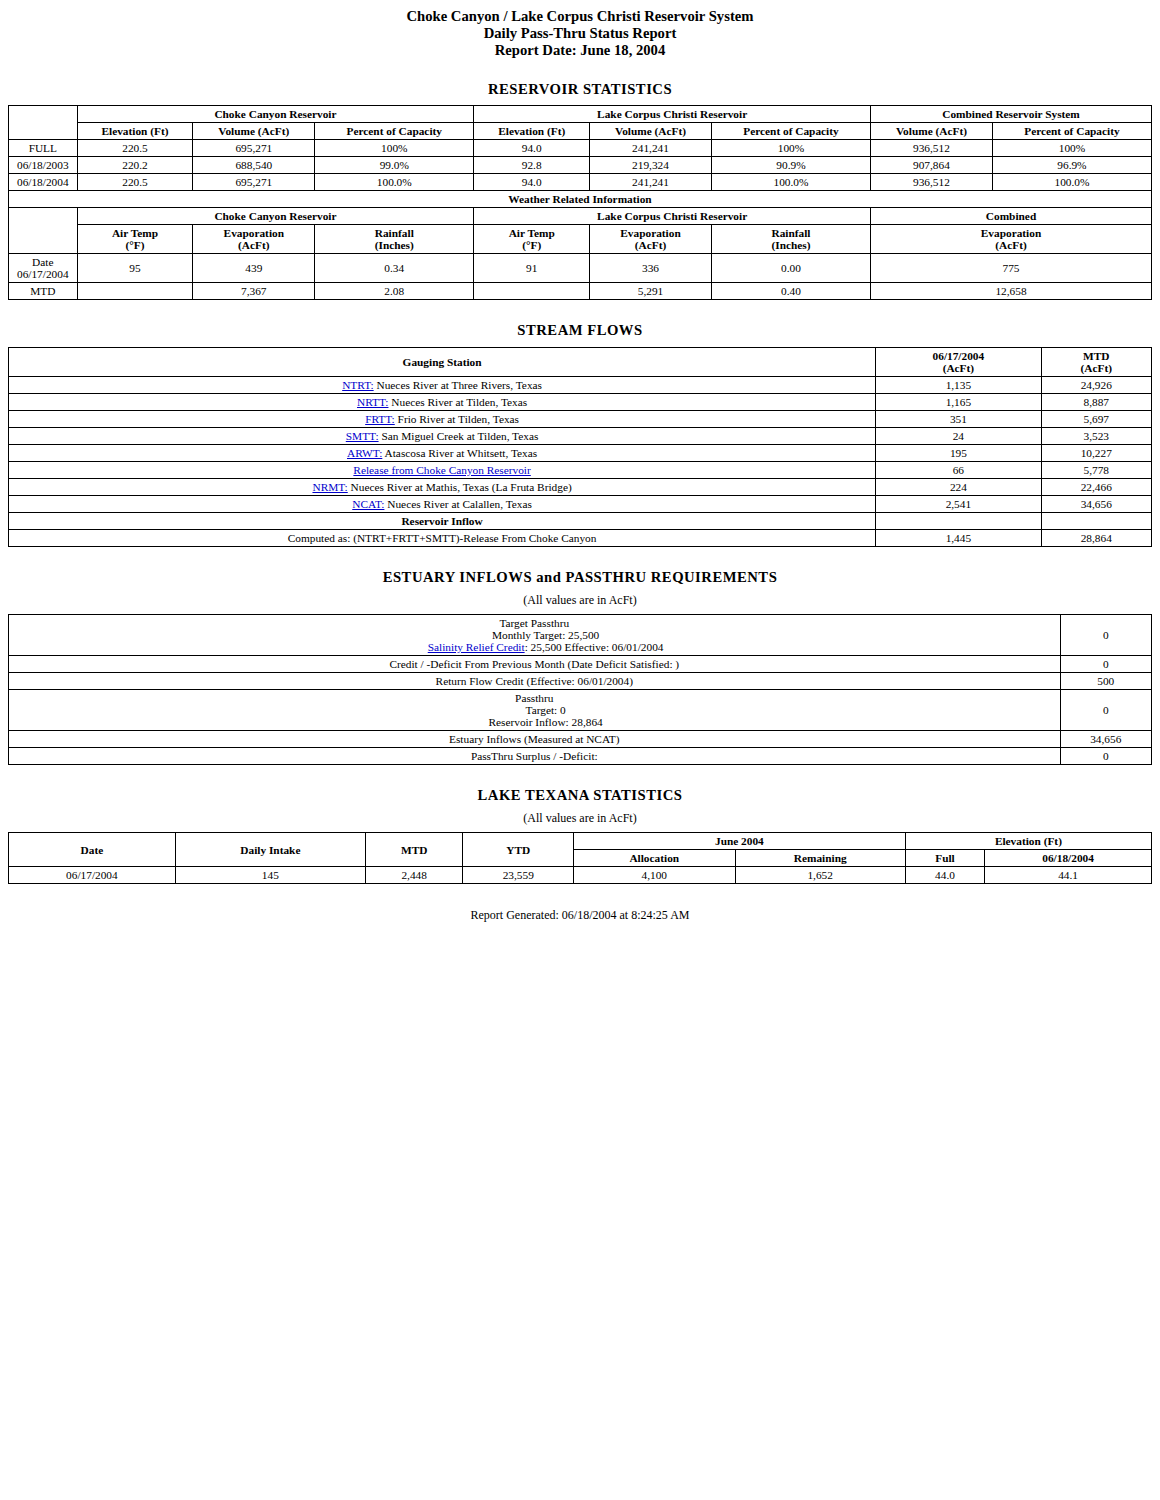Choke Canyon / Lake Corpus Christi Reservoir System
Daily Pass-Thru Status Report
Report Date: June 18, 2004
RESERVOIR STATISTICS
| | Choke Canyon Reservoir | Lake Corpus Christi Reservoir | Combined Reservoir System |
| --- | --- | --- | --- |
| Elevation (Ft) | Volume (AcFt) | Percent of Capacity | Elevation (Ft) | Volume (AcFt) | Percent of Capacity | Volume (AcFt) | Percent of Capacity |
| FULL | 220.5 | 695,271 | 100% | 94.0 | 241,241 | 100% | 936,512 | 100% |
| 06/18/2003 | 220.2 | 688,540 | 99.0% | 92.8 | 219,324 | 90.9% | 907,864 | 96.9% |
| 06/18/2004 | 220.5 | 695,271 | 100.0% | 94.0 | 241,241 | 100.0% | 936,512 | 100.0% |
| Weather Related Information |
| | Choke Canyon Reservoir | Lake Corpus Christi Reservoir | Combined |
| Air Temp (°F) | Evaporation (AcFt) | Rainfall (Inches) | Air Temp (°F) | Evaporation (AcFt) | Rainfall (Inches) | Evaporation (AcFt) |
| Date 06/17/2004 | 95 | 439 | 0.34 | 91 | 336 | 0.00 | 775 |
| MTD | | 7,367 | 2.08 | | 5,291 | 0.40 | 12,658 |
STREAM FLOWS
| Gauging Station | 06/17/2004 (AcFt) | MTD (AcFt) |
| --- | --- | --- |
| NTRT: Nueces River at Three Rivers, Texas | 1,135 | 24,926 |
| NRTT: Nueces River at Tilden, Texas | 1,165 | 8,887 |
| FRTT: Frio River at Tilden, Texas | 351 | 5,697 |
| SMTT: San Miguel Creek at Tilden, Texas | 24 | 3,523 |
| ARWT: Atascosa River at Whitsett, Texas | 195 | 10,227 |
| Release from Choke Canyon Reservoir | 66 | 5,778 |
| NRMT: Nueces River at Mathis, Texas (La Fruta Bridge) | 224 | 22,466 |
| NCAT: Nueces River at Calallen, Texas | 2,541 | 34,656 |
| Reservoir Inflow | | |
| Computed as: (NTRT+FRTT+SMTT)-Release From Choke Canyon | 1,445 | 28,864 |
ESTUARY INFLOWS and PASSTHRU REQUIREMENTS
(All values are in AcFt)
| Target Passthru Monthly Target: 25,500 Salinity Relief Credit : 25,500 Effective: 06/01/2004 | 0 |
| Credit / -Deficit From Previous Month (Date Deficit Satisfied: ) | 0 |
| Return Flow Credit (Effective: 06/01/2004) | 500 |
| Passthru Target: 0 Reservoir Inflow: 28,864 | 0 |
| Estuary Inflows (Measured at NCAT) | 34,656 |
| PassThru Surplus / -Deficit: | 0 |
LAKE TEXANA STATISTICS
(All values are in AcFt)
| Date | Daily Intake | MTD | YTD | June 2004 | Elevation (Ft) |
| --- | --- | --- | --- | --- | --- |
| Allocation | Remaining | Full | 06/18/2004 |
| 06/17/2004 | 145 | 2,448 | 23,559 | 4,100 | 1,652 | 44.0 | 44.1 |
Report Generated: 06/18/2004 at 8:24:25 AM